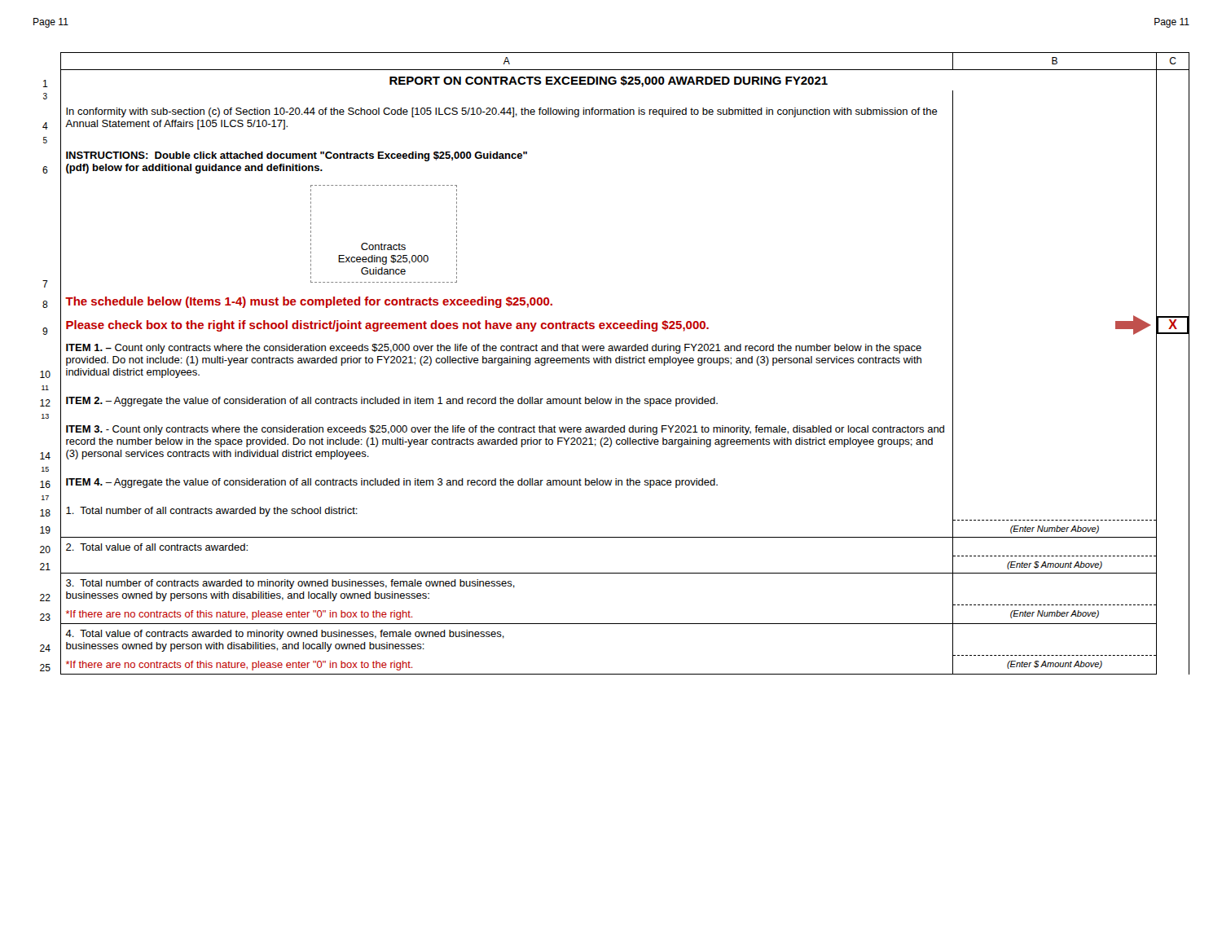Page 11
Page 11
| | A | B | C |
| --- | --- | --- | --- |
| 1 | REPORT ON CONTRACTS EXCEEDING $25,000 AWARDED DURING FY2021 | |
| 3 | | | |
| 4 | In conformity with sub-section (c) of Section 10-20.44 of the School Code [105 ILCS 5/10-20.44], the following information is required to be submitted in conjunction with submission of the Annual Statement of Affairs [105 ILCS 5/10-17]. | | |
| 5 | | | |
| 6 | INSTRUCTIONS: Double click attached document "Contracts Exceeding $25,000 Guidance" (pdf) below for additional guidance and definitions. | | |
| 7 | Contracts Exceeding $25,000 Guidance | | |
| 8 | The schedule below (Items 1-4) must be completed for contracts exceeding $25,000. | | |
| 9 | Please check box to the right if school district/joint agreement does not have any contracts exceeding $25,000. | | X |
| 10 | ITEM 1. – Count only contracts where the consideration exceeds $25,000 over the life of the contract and that were awarded during FY2021 and record the number below in the space provided. Do not include: (1) multi-year contracts awarded prior to FY2021; (2) collective bargaining agreements with district employee groups; and (3) personal services contracts with individual district employees. | | |
| 11 | | | |
| 12 | ITEM 2. – Aggregate the value of consideration of all contracts included in item 1 and record the dollar amount below in the space provided. | | |
| 13 | | | |
| 14 | ITEM 3. - Count only contracts where the consideration exceeds $25,000 over the life of the contract that were awarded during FY2021 to minority, female, disabled or local contractors and record the number below in the space provided. Do not include: (1) multi-year contracts awarded prior to FY2021; (2) collective bargaining agreements with district employee groups; and (3) personal services contracts with individual district employees. | | |
| 15 | | | |
| 16 | ITEM 4. – Aggregate the value of consideration of all contracts included in item 3 and record the dollar amount below in the space provided. | | |
| 17 | | | |
| 18 | 1. Total number of all contracts awarded by the school district: | | |
| 19 | | (Enter Number Above) | |
| 20 | 2. Total value of all contracts awarded: | | |
| 21 | | (Enter $ Amount Above) | |
| 22 | 3. Total number of contracts awarded to minority owned businesses, female owned businesses, businesses owned by persons with disabilities, and locally owned businesses: | | |
| 23 | *If there are no contracts of this nature, please enter "0" in box to the right. | (Enter Number Above) | |
| 24 | 4. Total value of contracts awarded to minority owned businesses, female owned businesses, businesses owned by person with disabilities, and locally owned businesses: | | |
| 25 | *If there are no contracts of this nature, please enter "0" in box to the right. | (Enter $ Amount Above) | |